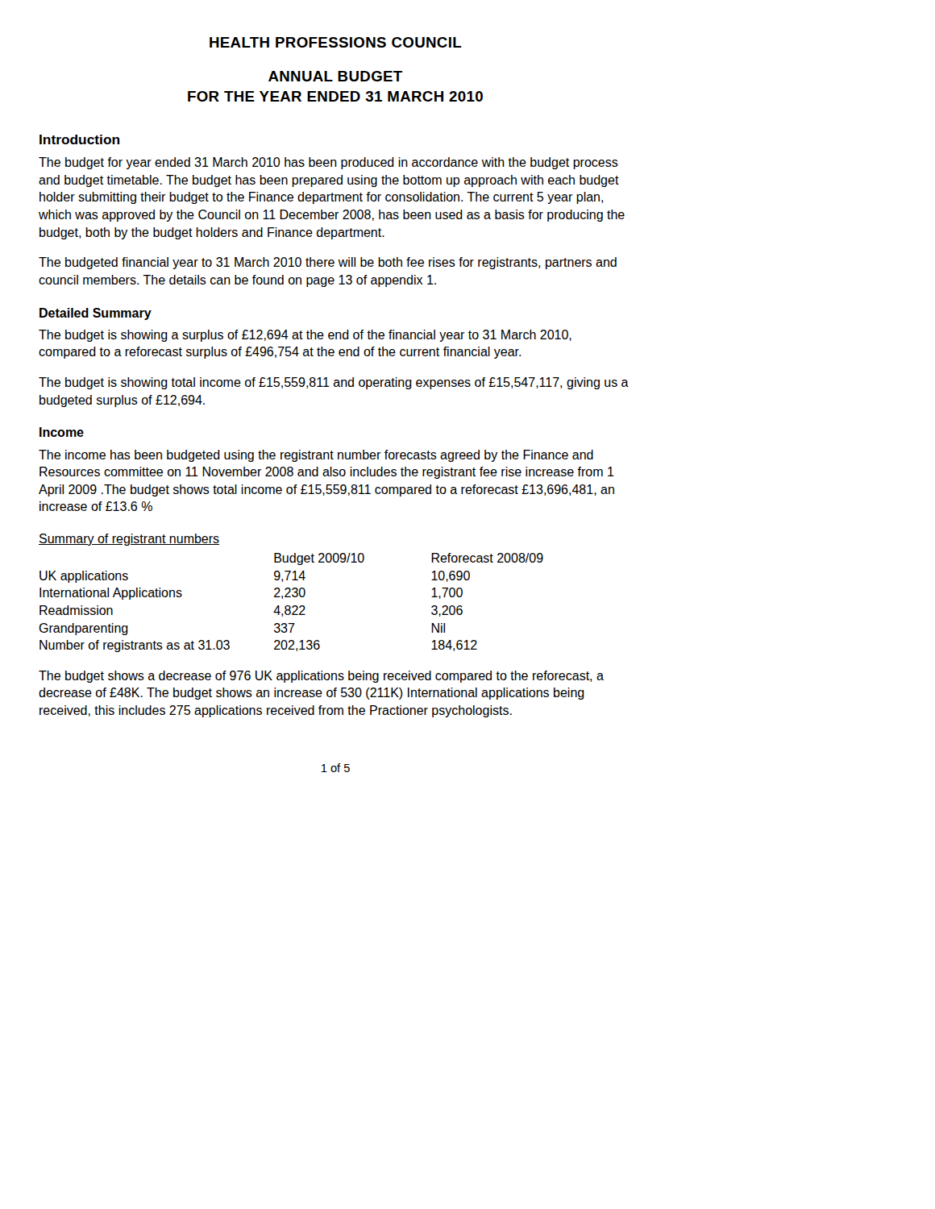HEALTH PROFESSIONS COUNCIL ANNUAL BUDGET FOR THE YEAR ENDED 31 MARCH 2010
Introduction
The budget for year ended 31 March 2010 has been produced in accordance with the budget process and budget timetable. The budget has been prepared using the bottom up approach with each budget holder submitting their budget to the Finance department for consolidation. The current 5 year plan, which was approved by the Council on 11 December 2008, has been used as a basis for producing the budget, both by the budget holders and Finance department.
The budgeted financial year to 31 March 2010 there will be both fee rises for registrants, partners and council members. The details can be found on page 13 of appendix 1.
Detailed Summary
The budget is showing a surplus of £12,694 at the end of the financial year to 31 March 2010, compared to a reforecast surplus of £496,754 at the end of the current financial year.
The budget is showing total income of £15,559,811 and operating expenses of £15,547,117, giving us a budgeted surplus of £12,694.
Income
The income has been budgeted using the registrant number forecasts agreed by the Finance and Resources committee on 11 November 2008 and also includes the registrant fee rise increase from 1 April 2009 .The budget shows total income of £15,559,811 compared to a reforecast £13,696,481, an increase of £13.6 %
Summary of registrant numbers
| | Budget 2009/10 | Reforecast 2008/09 |
| UK applications | 9,714 | 10,690 |
| International Applications | 2,230 | 1,700 |
| Readmission | 4,822 | 3,206 |
| Grandparenting | 337 | Nil |
| Number of registrants as at 31.03 | 202,136 | 184,612 |
The budget shows a decrease of 976 UK applications being received compared to the reforecast, a decrease of £48K. The budget shows an increase of 530 (211K) International applications being received, this includes 275 applications received from the Practioner psychologists.
1 of 5